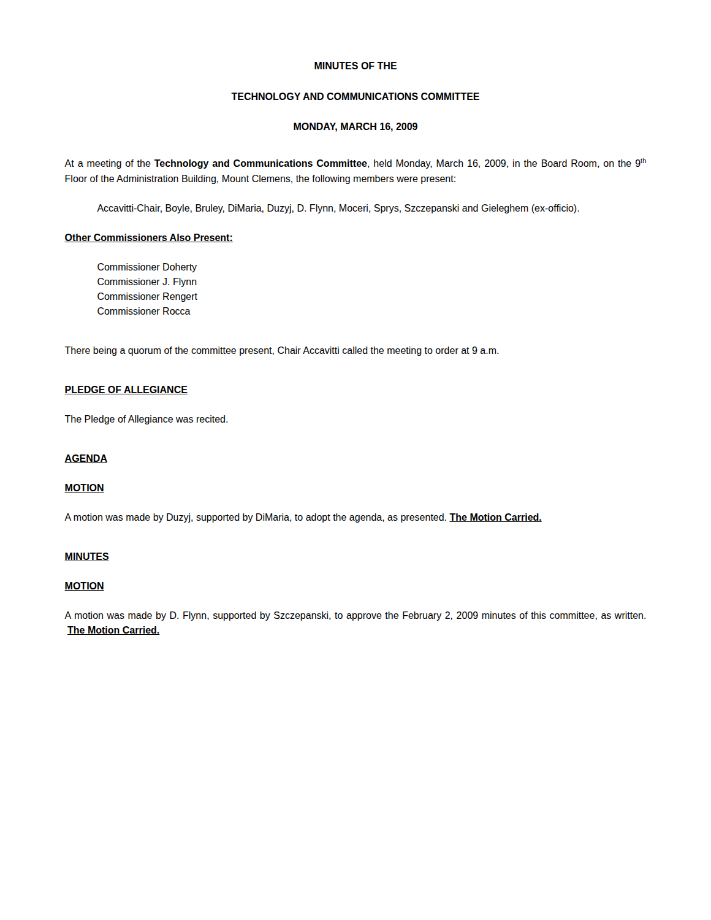MINUTES OF THE
TECHNOLOGY AND COMMUNICATIONS COMMITTEE
MONDAY, MARCH 16, 2009
At a meeting of the Technology and Communications Committee, held Monday, March 16, 2009, in the Board Room, on the 9th Floor of the Administration Building, Mount Clemens, the following members were present:
Accavitti-Chair, Boyle, Bruley, DiMaria, Duzyj, D. Flynn, Moceri, Sprys, Szczepanski and Gieleghem (ex-officio).
Other Commissioners Also Present:
Commissioner Doherty
Commissioner J. Flynn
Commissioner Rengert
Commissioner Rocca
There being a quorum of the committee present, Chair Accavitti called the meeting to order at 9 a.m.
PLEDGE OF ALLEGIANCE
The Pledge of Allegiance was recited.
AGENDA
MOTION
A motion was made by Duzyj, supported by DiMaria, to adopt the agenda, as presented. The Motion Carried.
MINUTES
MOTION
A motion was made by D. Flynn, supported by Szczepanski, to approve the February 2, 2009 minutes of this committee, as written. The Motion Carried.